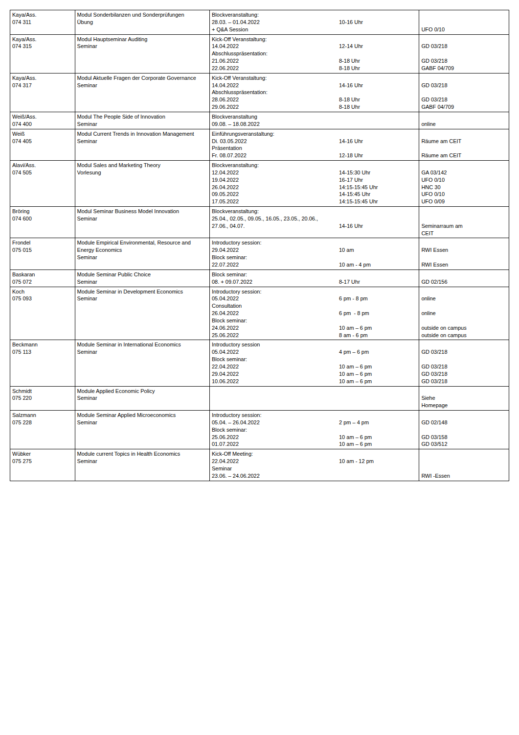| Kaya/Ass. 074 311 | Modul Sonderbilanzen und Sonderprüfungen Übung | / Blockveranstaltung: / / / 28.03. – 01.04.2022 / 10-16 Uhr / / + Q&A Session / / | UFO 0/10 |
| Kaya/Ass. 074 315 | Modul Hauptseminar Auditing Seminar | / Kick-Off Veranstaltung: / / / 14.04.2022 / 12-14 Uhr / / Abschlusspräsentation: / / / 21.06.2022 / 8-18 Uhr / / 22.06.2022 / 8-18 Uhr / | GD 03/218 GD 03/218 GABF 04/709 |
| Kaya/Ass. 074 317 | Modul Aktuelle Fragen der Corporate Governance Seminar | / Kick-Off Veranstaltung: / / / 14.04.2022 / 14-16 Uhr / / Abschlusspräsentation: / / / 28.06.2022 / 8-18 Uhr / / 29.06.2022 / 8-18 Uhr / | GD 03/218 GD 03/218 GABF 04/709 |
| Weiß/Ass. 074 400 | Modul The People Side of Innovation Seminar | Blockveranstaltung 09.08. – 18.08.2022 | online |
| Weiß 074 405 | Modul Current Trends in Innovation Management Seminar | / Einführungsveranstaltung: / / / Di. 03.05.2022 / 14-16 Uhr / / Präsentation / / / Fr. 08.07.2022 / 12-18 Uhr / | Räume am CEIT Räume am CEIT |
| Alavi/Ass. 074 505 | Modul Sales and Marketing Theory Vorlesung | / Blockveranstaltung: / / / 12.04.2022 / 14-15:30 Uhr / / 19.04.2022 / 16-17 Uhr / / 26.04.2022 / 14:15-15:45 Uhr / / 09.05.2022 / 14-15:45 Uhr / / 17.05.2022 / 14:15-15:45 Uhr / | GA 03/142 UFO 0/10 HNC 30 UFO 0/10 UFO 0/09 |
| Bröring 074 600 | Modul Seminar Business Model Innovation Seminar | / Blockveranstaltung: / / / 25.04., 02.05., 09.05., 16.05., 23.05., 20.06., / / 27.06., 04.07. / 14-16 Uhr / | Seminarraum am CEIT |
| Frondel 075 015 | Module Empirical Environmental, Resource and Energy Economics Seminar | / Introductory session: / / / 29.04.2022 / 10 am / / Block seminar: / / / 22.07.2022 / 10 am - 4 pm / | RWI Essen RWI Essen |
| Baskaran 075 072 | Module Seminar Public Choice Seminar | / Block seminar: / / / 08. + 09.07.2022 / 8-17 Uhr / | GD 02/156 |
| Koch 075 093 | Module Seminar in Development Economics Seminar | / Introductory session: / / / 05.04.2022 / 6 pm - 8 pm / / Consultation / / / 26.04.2022 / 6 pm - 8 pm / / Block seminar: / / / 24.06.2022 / 10 am – 6 pm / / 25.06.2022 / 8 am - 6 pm / | online online outside on campus outside on campus |
| Beckmann 075 113 | Module Seminar in International Economics Seminar | / Introductory session / / / 05.04.2022 / 4 pm – 6 pm / / Block seminar: / / / 22.04.2022 / 10 am – 6 pm / / 29.04.2022 / 10 am – 6 pm / / 10.06.2022 / 10 am – 6 pm / | GD 03/218 GD 03/218 GD 03/218 GD 03/218 |
| Schmidt 075 220 | Module Applied Economic Policy Seminar | | Siehe Homepage |
| Salzmann 075 228 | Module Seminar Applied Microeconomics Seminar | / Introductory session: / / / 05.04. – 26.04.2022 / 2 pm – 4 pm / / Block seminar: / / / 25.06.2022 / 10 am – 6 pm / / 01.07.2022 / 10 am – 6 pm / | GD 02/148 GD 03/158 GD 03/512 |
| Wübker 075 275 | Module current Topics in Health Economics Seminar | / Kick-Off Meeting: / / / 22.04.2022 / 10 am - 12 pm / / Seminar / / / 23.06. – 24.06.2022 / / | RWI -Essen |